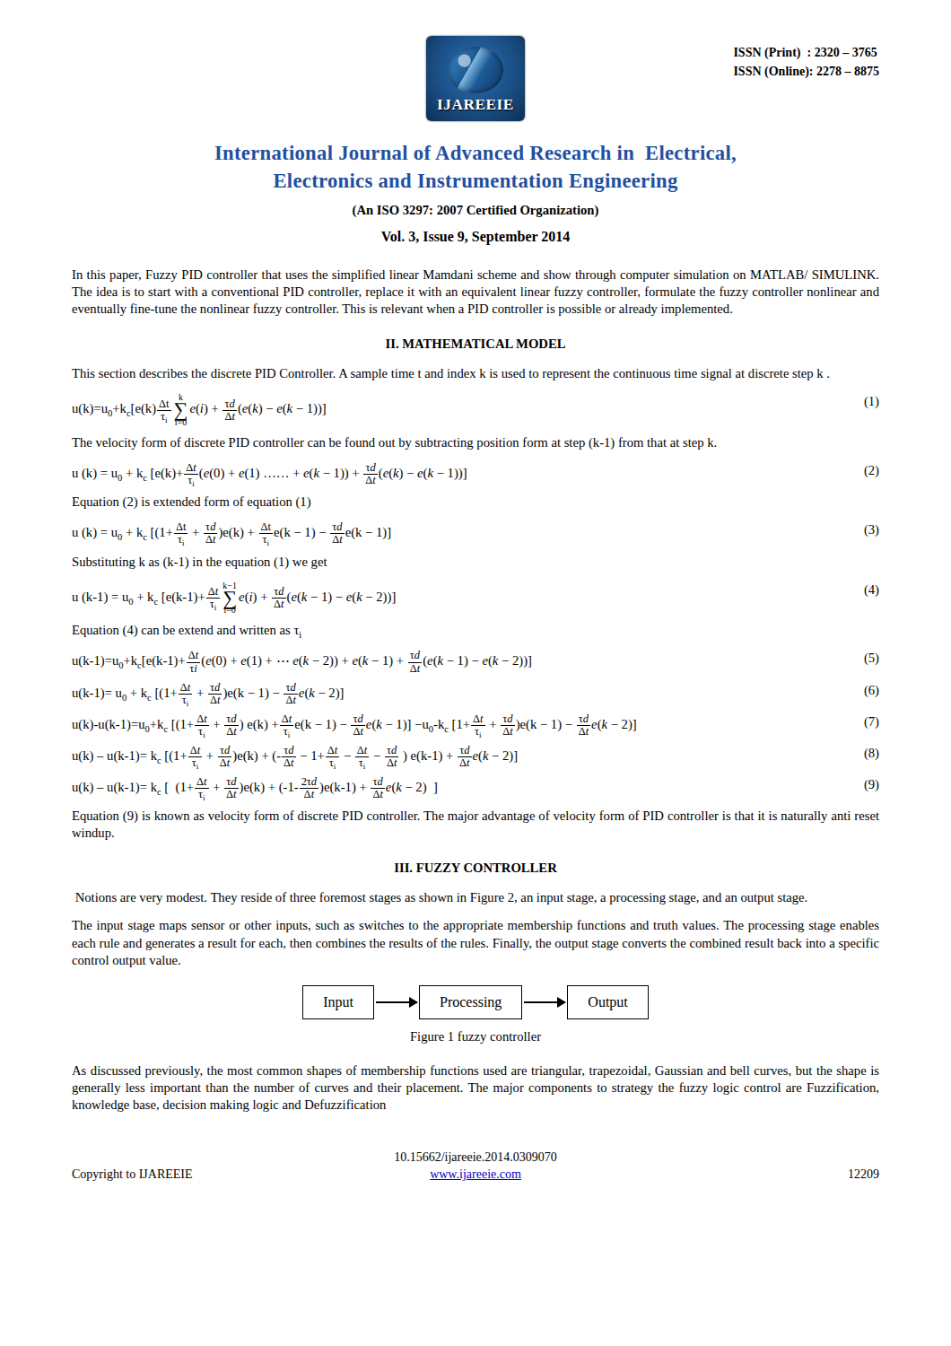ISSN (Print) : 2320 – 3765
ISSN (Online): 2278 – 8875
International Journal of Advanced Research in Electrical,
Electronics and Instrumentation Engineering
(An ISO 3297: 2007 Certified Organization)
Vol. 3, Issue 9, September 2014
In this paper, Fuzzy PID controller that uses the simplified linear Mamdani scheme and show through computer simulation on MATLAB/ SIMULINK. The idea is to start with a conventional PID controller, replace it with an equivalent linear fuzzy controller, formulate the fuzzy controller nonlinear and eventually fine-tune the nonlinear fuzzy controller. This is relevant when a PID controller is possible or already implemented.
II. MATHEMATICAL MODEL
This section describes the discrete PID Controller. A sample time t and index k is used to represent the continuous time signal at discrete step k .
u(k)=u0+kc[e(k)Δt τi k∑i=0 e(i) + τd Δt(e(k) − e(k − 1))] (1)
The velocity form of discrete PID controller can be found out by subtracting position form at step (k-1) from that at step k.
u (k) = u0 + kc [e(k)+Δt τi(e(0) + e(1) …… + e(k − 1)) + τd Δt(e(k) − e(k − 1))] (2)
Equation (2) is extended form of equation (1)
u (k) = u0 + kc [(1+Δt τi + τd Δt)e(k) + Δt τie(k − 1) − τd Δte(k − 1)] (3)
Substituting k as (k-1) in the equation (1) we get
u (k-1) = u0 + kc [e(k-1)+Δt τi k−1∑i=0 e(i) + τd Δt(e(k − 1) − e(k − 2))] (4)
Equation (4) can be extend and written as τi
u(k-1)=u0+kc[e(k-1)+Δt τi(e(0) + e(1) + ⋯ e(k − 2)) + e(k − 1) + τd Δt(e(k − 1) − e(k − 2))] (5)
u(k-1)= u0 + kc [(1+Δt τi + τd Δt)e(k − 1) − τd Δt e(k − 2)] (6)
u(k)-u(k-1)=u0+kc [(1+Δt τi + τd Δt) e(k) +Δt τie(k − 1) − τd Δt e(k − 1)] −u0-kc [1+Δt τi + τd Δt)e(k − 1) − τd Δt e(k − 2)] (7)
u(k) – u(k-1)= kc [(1+Δt τi + τd Δt)e(k) + (-τd Δt − 1+Δt τi − Δt τi − τd Δt ) e(k-1) + τd Δt e(k − 2)] (8)
u(k) – u(k-1)= kc [ (1+Δt τi + τd Δt)e(k) + (-1-2τd Δt)e(k-1) + τd Δt e(k − 2) ] (9)
Equation (9) is known as velocity form of discrete PID controller. The major advantage of velocity form of PID controller is that it is naturally anti reset windup.
III. FUZZY CONTROLLER
Notions are very modest. They reside of three foremost stages as shown in Figure 2, an input stage, a processing stage, and an output stage.
The input stage maps sensor or other inputs, such as switches to the appropriate membership functions and truth values. The processing stage enables each rule and generates a result for each, then combines the results of the rules. Finally, the output stage converts the combined result back into a specific control output value.
Input
Processing
Output
Figure 1 fuzzy controller
As discussed previously, the most common shapes of membership functions used are triangular, trapezoidal, Gaussian and bell curves, but the shape is generally less important than the number of curves and their placement. The major components to strategy the fuzzy logic control are Fuzzification, knowledge base, decision making logic and Defuzzification
10.15662/ijareeie.2014.0309070
www.ijareeie.com
Copyright to IJAREEIE
12209